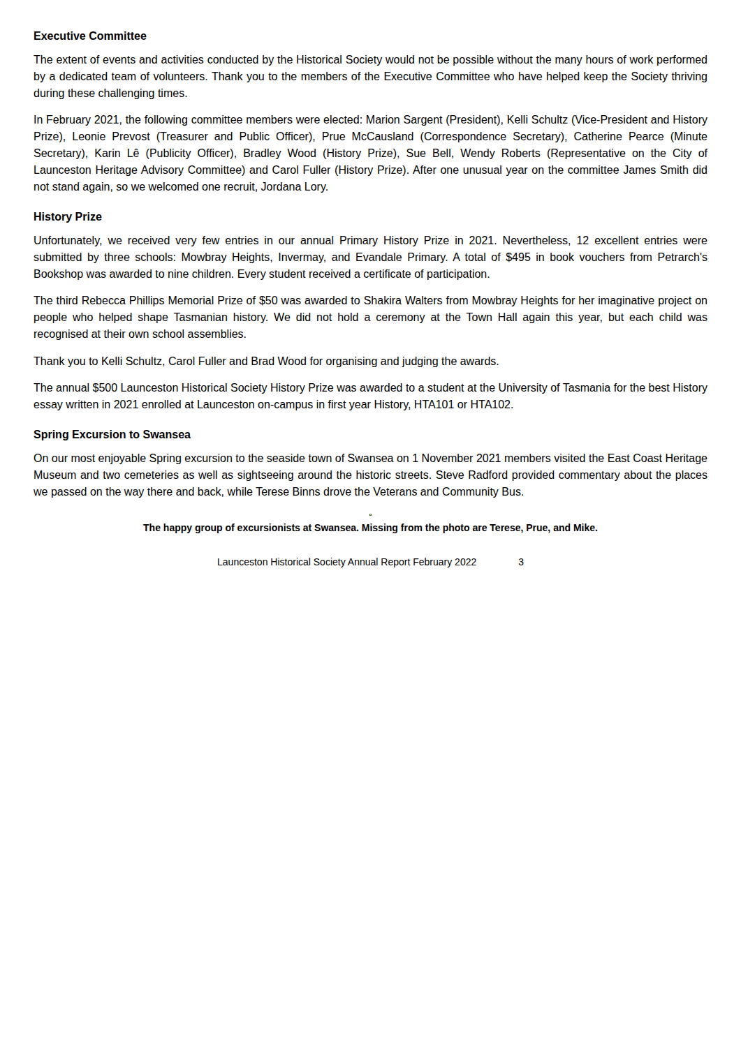Executive Committee
The extent of events and activities conducted by the Historical Society would not be possible without the many hours of work performed by a dedicated team of volunteers. Thank you to the members of the Executive Committee who have helped keep the Society thriving during these challenging times.
In February 2021, the following committee members were elected: Marion Sargent (President), Kelli Schultz (Vice-President and History Prize), Leonie Prevost (Treasurer and Public Officer), Prue McCausland (Correspondence Secretary), Catherine Pearce (Minute Secretary), Karin Lê (Publicity Officer), Bradley Wood (History Prize), Sue Bell, Wendy Roberts (Representative on the City of Launceston Heritage Advisory Committee) and Carol Fuller (History Prize). After one unusual year on the committee James Smith did not stand again, so we welcomed one recruit, Jordana Lory.
History Prize
Unfortunately, we received very few entries in our annual Primary History Prize in 2021. Nevertheless, 12 excellent entries were submitted by three schools: Mowbray Heights, Invermay, and Evandale Primary. A total of $495 in book vouchers from Petrarch's Bookshop was awarded to nine children. Every student received a certificate of participation.
The third Rebecca Phillips Memorial Prize of $50 was awarded to Shakira Walters from Mowbray Heights for her imaginative project on people who helped shape Tasmanian history. We did not hold a ceremony at the Town Hall again this year, but each child was recognised at their own school assemblies.
Thank you to Kelli Schultz, Carol Fuller and Brad Wood for organising and judging the awards.
The annual $500 Launceston Historical Society History Prize was awarded to a student at the University of Tasmania for the best History essay written in 2021 enrolled at Launceston on-campus in first year History, HTA101 or HTA102.
Spring Excursion to Swansea
On our most enjoyable Spring excursion to the seaside town of Swansea on 1 November 2021 members visited the East Coast Heritage Museum and two cemeteries as well as sightseeing around the historic streets. Steve Radford provided commentary about the places we passed on the way there and back, while Terese Binns drove the Veterans and Community Bus.
The happy group of excursionists at Swansea. Missing from the photo are Terese, Prue, and Mike.
Launceston Historical Society Annual Report February 2022 3